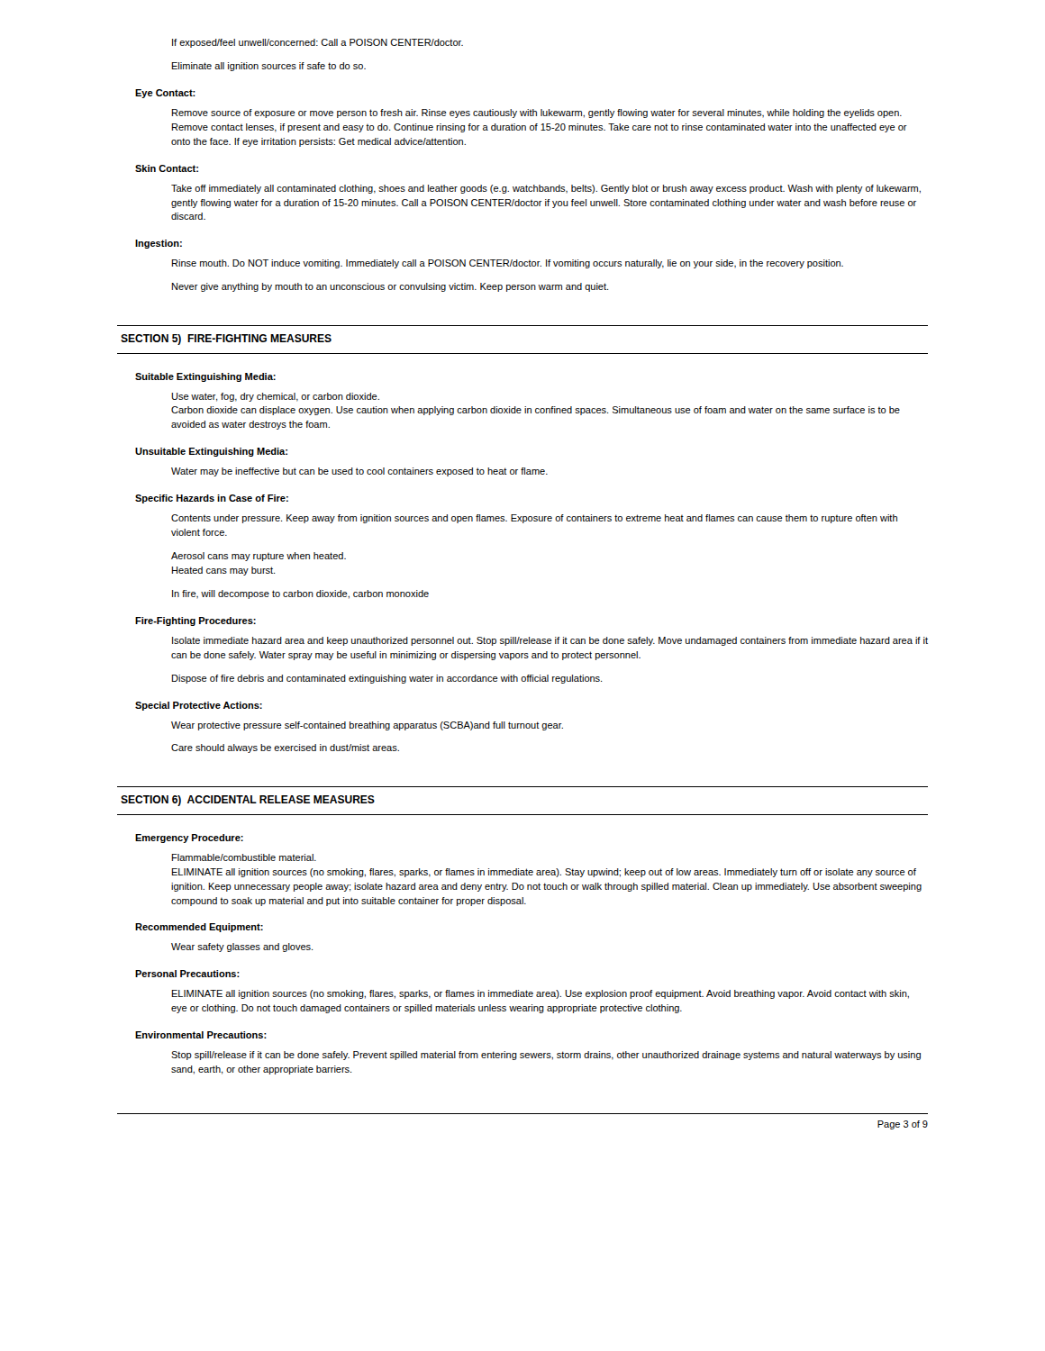If exposed/feel unwell/concerned: Call a POISON CENTER/doctor.
Eliminate all ignition sources if safe to do so.
Eye Contact:
Remove source of exposure or move person to fresh air. Rinse eyes cautiously with lukewarm, gently flowing water for several minutes, while holding the eyelids open. Remove contact lenses, if present and easy to do. Continue rinsing for a duration of 15-20 minutes. Take care not to rinse contaminated water into the unaffected eye or onto the face. If eye irritation persists: Get medical advice/attention.
Skin Contact:
Take off immediately all contaminated clothing, shoes and leather goods (e.g. watchbands, belts). Gently blot or brush away excess product. Wash with plenty of lukewarm, gently flowing water for a duration of 15-20 minutes. Call a POISON CENTER/doctor if you feel unwell. Store contaminated clothing under water and wash before reuse or discard.
Ingestion:
Rinse mouth. Do NOT induce vomiting. Immediately call a POISON CENTER/doctor. If vomiting occurs naturally, lie on your side, in the recovery position.
Never give anything by mouth to an unconscious or convulsing victim. Keep person warm and quiet.
SECTION 5) FIRE-FIGHTING MEASURES
Suitable Extinguishing Media:
Use water, fog, dry chemical, or carbon dioxide.
Carbon dioxide can displace oxygen. Use caution when applying carbon dioxide in confined spaces. Simultaneous use of foam and water on the same surface is to be avoided as water destroys the foam.
Unsuitable Extinguishing Media:
Water may be ineffective but can be used to cool containers exposed to heat or flame.
Specific Hazards in Case of Fire:
Contents under pressure. Keep away from ignition sources and open flames. Exposure of containers to extreme heat and flames can cause them to rupture often with violent force.
Aerosol cans may rupture when heated.
Heated cans may burst.
In fire, will decompose to carbon dioxide, carbon monoxide
Fire-Fighting Procedures:
Isolate immediate hazard area and keep unauthorized personnel out. Stop spill/release if it can be done safely. Move undamaged containers from immediate hazard area if it can be done safely. Water spray may be useful in minimizing or dispersing vapors and to protect personnel.
Dispose of fire debris and contaminated extinguishing water in accordance with official regulations.
Special Protective Actions:
Wear protective pressure self-contained breathing apparatus (SCBA)and full turnout gear.
Care should always be exercised in dust/mist areas.
SECTION 6) ACCIDENTAL RELEASE MEASURES
Emergency Procedure:
Flammable/combustible material.
ELIMINATE all ignition sources (no smoking, flares, sparks, or flames in immediate area). Stay upwind; keep out of low areas. Immediately turn off or isolate any source of ignition. Keep unnecessary people away; isolate hazard area and deny entry. Do not touch or walk through spilled material. Clean up immediately. Use absorbent sweeping compound to soak up material and put into suitable container for proper disposal.
Recommended Equipment:
Wear safety glasses and gloves.
Personal Precautions:
ELIMINATE all ignition sources (no smoking, flares, sparks, or flames in immediate area). Use explosion proof equipment. Avoid breathing vapor. Avoid contact with skin, eye or clothing. Do not touch damaged containers or spilled materials unless wearing appropriate protective clothing.
Environmental Precautions:
Stop spill/release if it can be done safely. Prevent spilled material from entering sewers, storm drains, other unauthorized drainage systems and natural waterways by using sand, earth, or other appropriate barriers.
Page 3 of 9